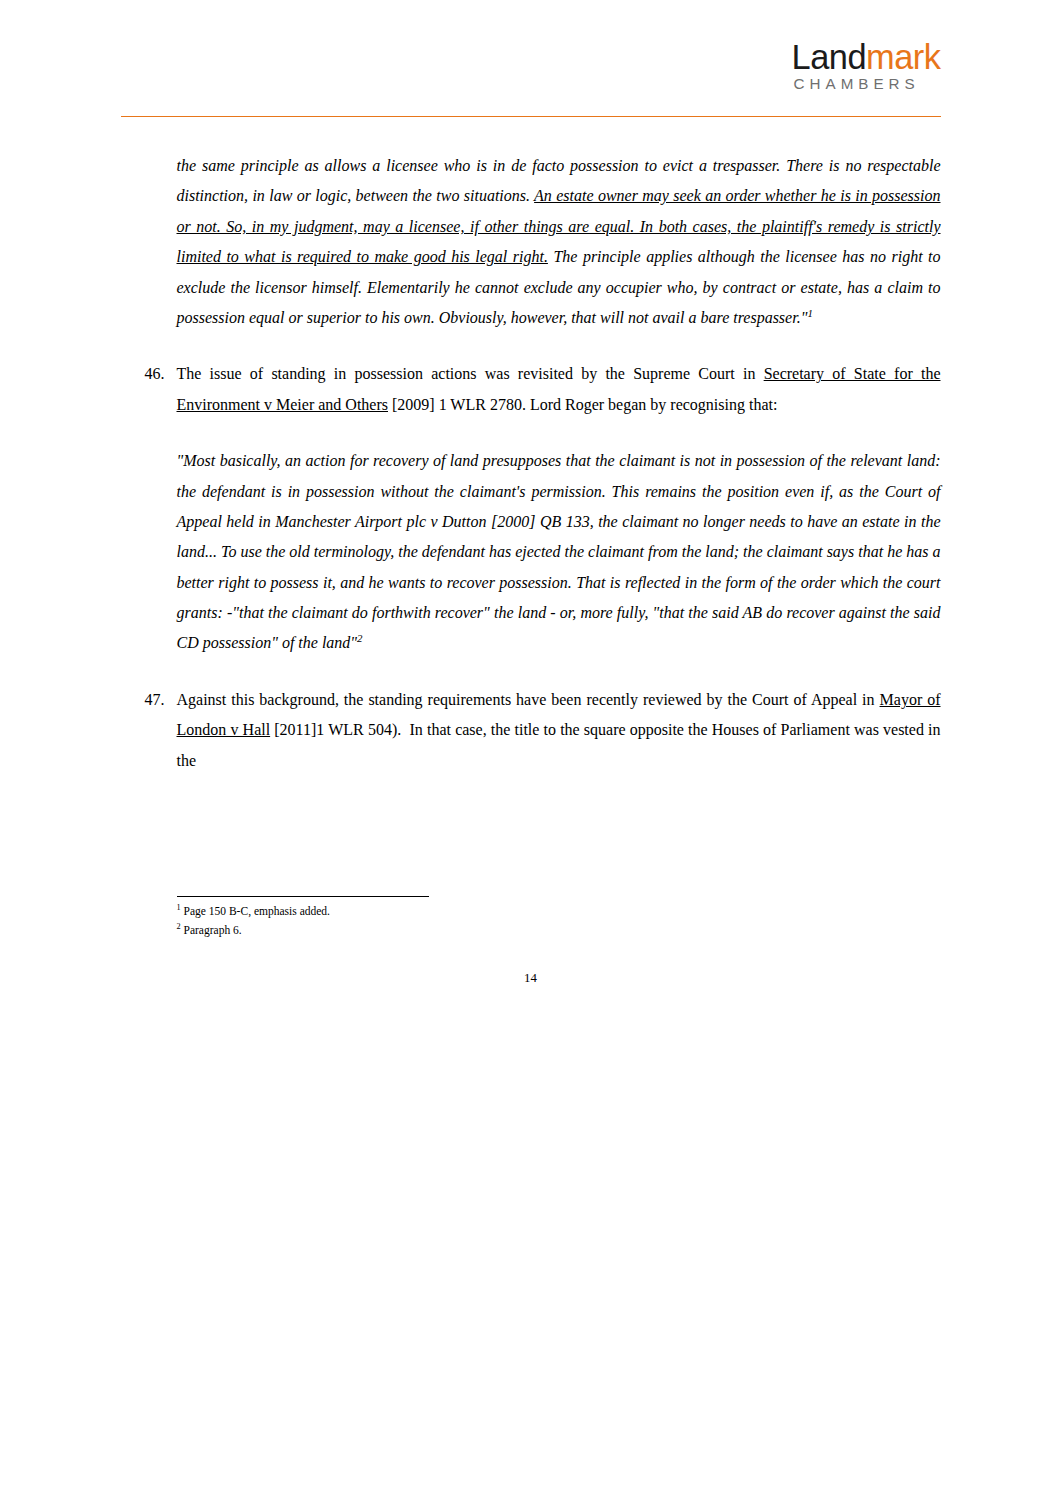Landmark
CHAMBERS
the same principle as allows a licensee who is in de facto possession to evict a trespasser. There is no respectable distinction, in law or logic, between the two situations. An estate owner may seek an order whether he is in possession or not. So, in my judgment, may a licensee, if other things are equal. In both cases, the plaintiff's remedy is strictly limited to what is required to make good his legal right. The principle applies although the licensee has no right to exclude the licensor himself. Elementarily he cannot exclude any occupier who, by contract or estate, has a claim to possession equal or superior to his own. Obviously, however, that will not avail a bare trespasser."1
46. The issue of standing in possession actions was revisited by the Supreme Court in Secretary of State for the Environment v Meier and Others [2009] 1 WLR 2780. Lord Roger began by recognising that:
"Most basically, an action for recovery of land presupposes that the claimant is not in possession of the relevant land: the defendant is in possession without the claimant's permission. This remains the position even if, as the Court of Appeal held in Manchester Airport plc v Dutton [2000] QB 133, the claimant no longer needs to have an estate in the land... To use the old terminology, the defendant has ejected the claimant from the land; the claimant says that he has a better right to possess it, and he wants to recover possession. That is reflected in the form of the order which the court grants: -"that the claimant do forthwith recover" the land - or, more fully, "that the said AB do recover against the said CD possession" of the land"2
47. Against this background, the standing requirements have been recently reviewed by the Court of Appeal in Mayor of London v Hall [2011]1 WLR 504). In that case, the title to the square opposite the Houses of Parliament was vested in the
1 Page 150 B-C, emphasis added.
2 Paragraph 6.
14